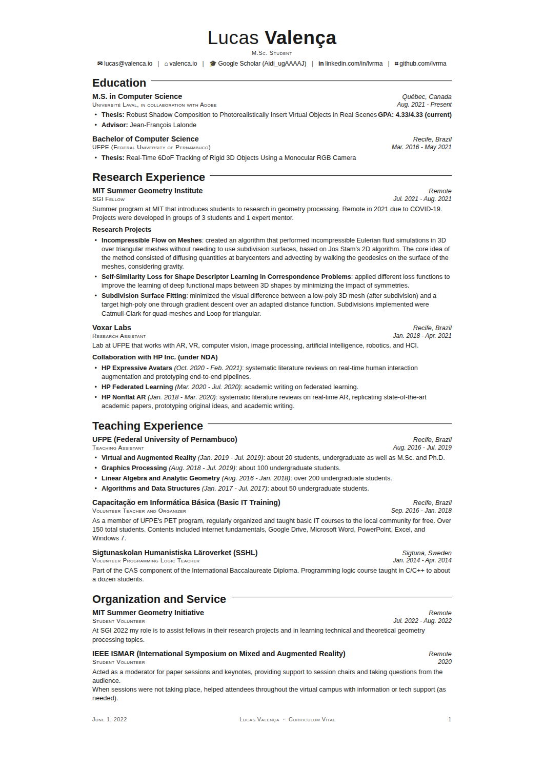Lucas Valença
M.Sc. Student
✉lucas@valenca.io | ⌂valenca.io | 🎓Google Scholar (Aidi_ugAAAAJ) | in linkedin.com/in/lvrma | ⌗github.com/lvrma
Education
M.S. in Computer Science Québec, Canada
Université Laval, in collaboration with Adobe Aug. 2021 - Present
Thesis: Robust Shadow Composition to Photorealistically Insert Virtual Objects in Real Scenes GPA: 4.33/4.33 (current)
Advisor: Jean-François Lalonde
Bachelor of Computer Science Recife, Brazil
UFPE (Federal University of Pernambuco) Mar. 2016 - May 2021
Thesis: Real-Time 6DoF Tracking of Rigid 3D Objects Using a Monocular RGB Camera
Research Experience
MIT Summer Geometry Institute Remote
SGI Fellow Jul. 2021 - Aug. 2021
Summer program at MIT that introduces students to research in geometry processing. Remote in 2021 due to COVID-19.
Projects were developed in groups of 3 students and 1 expert mentor.
Research Projects
Incompressible Flow on Meshes: created an algorithm that performed incompressible Eulerian fluid simulations in 3D over triangular meshes without needing to use subdivision surfaces, based on Jos Stam's 2D algorithm. The core idea of the method consisted of diffusing quantities at barycenters and advecting by walking the geodesics on the surface of the meshes, considering gravity.
Self-Similarity Loss for Shape Descriptor Learning in Correspondence Problems: applied different loss functions to improve the learning of deep functional maps between 3D shapes by minimizing the impact of symmetries.
Subdivision Surface Fitting: minimized the visual difference between a low-poly 3D mesh (after subdivision) and a target high-poly one through gradient descent over an adapted distance function. Subdivisions implemented were Catmull-Clark for quad-meshes and Loop for triangular.
Voxar Labs Recife, Brazil
Research Assistant Jan. 2018 - Apr. 2021
Lab at UFPE that works with AR, VR, computer vision, image processing, artificial intelligence, robotics, and HCI.
Collaboration with HP Inc. (under NDA)
HP Expressive Avatars (Oct. 2020 - Feb. 2021): systematic literature reviews on real-time human interaction augmentation and prototyping end-to-end pipelines.
HP Federated Learning (Mar. 2020 - Jul. 2020): academic writing on federated learning.
HP Nonflat AR (Jan. 2018 - Mar. 2020): systematic literature reviews on real-time AR, replicating state-of-the-art academic papers, prototyping original ideas, and academic writing.
Teaching Experience
UFPE (Federal University of Pernambuco) Recife, Brazil
Teaching Assistant Aug. 2016 - Jul. 2019
Virtual and Augmented Reality (Jan. 2019 - Jul. 2019): about 20 students, undergraduate as well as M.Sc. and Ph.D.
Graphics Processing (Aug. 2018 - Jul. 2019): about 100 undergraduate students.
Linear Algebra and Analytic Geometry (Aug. 2016 - Jan. 2018): over 200 undergraduate students.
Algorithms and Data Structures (Jan. 2017 - Jul. 2017): about 50 undergraduate students.
Capacitação em Informática Básica (Basic IT Training) Recife, Brazil
Volunteer Teacher and Organizer Sep. 2016 - Jan. 2018
As a member of UFPE's PET program, regularly organized and taught basic IT courses to the local community for free. Over 150 total students. Contents included internet fundamentals, Google Drive, Microsoft Word, PowerPoint, Excel, and Windows 7.
Sigtunaskolan Humanistiska Läroverket (SSHL) Sigtuna, Sweden
Volunteer Programming Logic Teacher Jan. 2014 - Apr. 2014
Part of the CAS component of the International Baccalaureate Diploma. Programming logic course taught in C/C++ to about a dozen students.
Organization and Service
MIT Summer Geometry Initiative Remote
Student Volunteer Jul. 2022 - Aug. 2022
At SGI 2022 my role is to assist fellows in their research projects and in learning technical and theoretical geometry processing topics.
IEEE ISMAR (International Symposium on Mixed and Augmented Reality) Remote
Student Volunteer 2020
Acted as a moderator for paper sessions and keynotes, providing support to session chairs and taking questions from the audience.
When sessions were not taking place, helped attendees throughout the virtual campus with information or tech support (as needed).
June 1, 2022 Lucas Valença · Curriculum Vitae 1